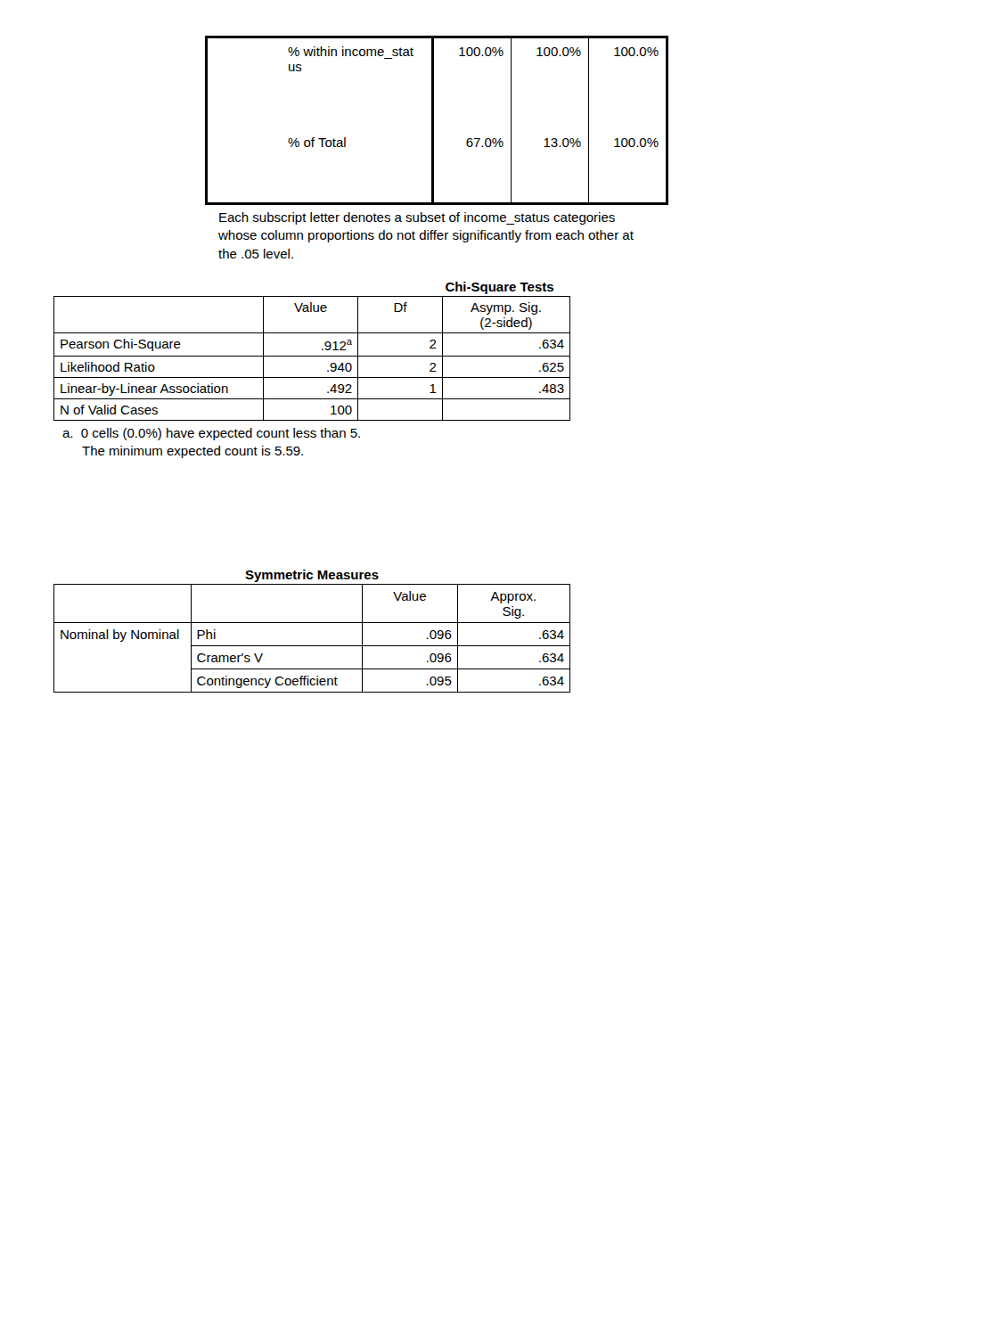| % within income_stat us | 100.0% | 100.0% | 100.0% |
| % of Total | 67.0% | 13.0% | 100.0% |
Each subscript letter denotes a subset of income_status categories whose column proportions do not differ significantly from each other at the .05 level.
Chi-Square Tests
| | Value | Df | Asymp. Sig. (2-sided) |
| --- | --- | --- | --- |
| Pearson Chi-Square | .912 a | 2 | .634 |
| Likelihood Ratio | .940 | 2 | .625 |
| Linear-by-Linear Association | .492 | 1 | .483 |
| N of Valid Cases | 100 | | |
a. 0 cells (0.0%) have expected count less than 5. The minimum expected count is 5.59.
Symmetric Measures
| | | Value | Approx. Sig. |
| --- | --- | --- | --- |
| Nominal by Nominal | Phi | .096 | .634 |
| Cramer's V | .096 | .634 |
| Contingency Coefficient | .095 | .634 |